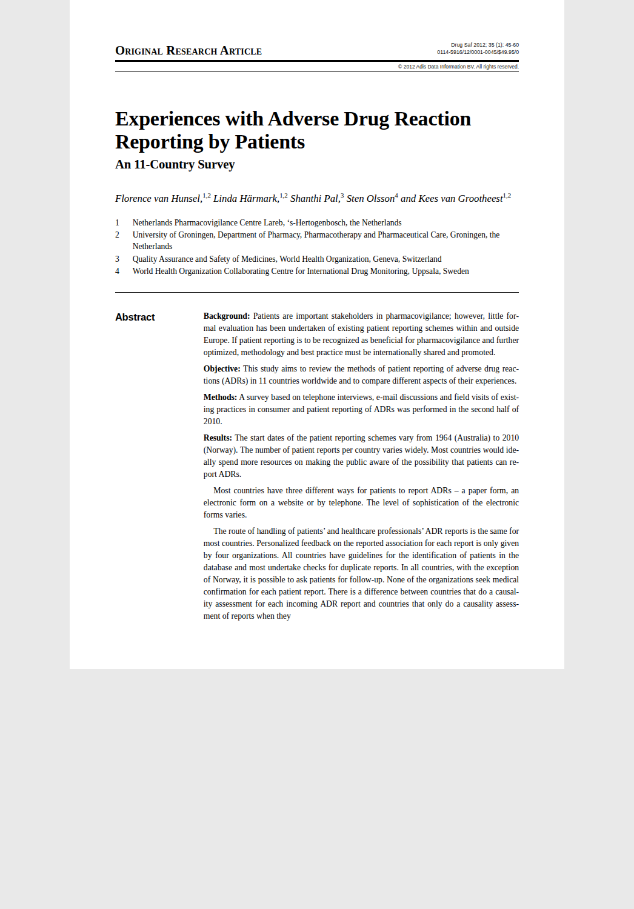Original Research Article
Drug Saf 2012; 35 (1): 45-60
0114-5916/12/0001-0045/$49.95/0
© 2012 Adis Data Information BV. All rights reserved.
Experiences with Adverse Drug Reaction
Reporting by Patients
An 11-Country Survey
Florence van Hunsel,1,2 Linda Härmark,1,2 Shanthi Pal,3 Sten Olsson4 and Kees van Grootheest1,2
1 Netherlands Pharmacovigilance Centre Lareb, ‘s-Hertogenbosch, the Netherlands
2 University of Groningen, Department of Pharmacy, Pharmacotherapy and Pharmaceutical Care, Groningen, the Netherlands
3 Quality Assurance and Safety of Medicines, World Health Organization, Geneva, Switzerland
4 World Health Organization Collaborating Centre for International Drug Monitoring, Uppsala, Sweden
Abstract
Background: Patients are important stakeholders in pharmacovigilance; however, little formal evaluation has been undertaken of existing patient reporting schemes within and outside Europe. If patient reporting is to be recognized as beneficial for pharmacovigilance and further optimized, methodology and best practice must be internationally shared and promoted.
Objective: This study aims to review the methods of patient reporting of adverse drug reactions (ADRs) in 11 countries worldwide and to compare different aspects of their experiences.
Methods: A survey based on telephone interviews, e-mail discussions and field visits of existing practices in consumer and patient reporting of ADRs was performed in the second half of 2010.
Results: The start dates of the patient reporting schemes vary from 1964 (Australia) to 2010 (Norway). The number of patient reports per country varies widely. Most countries would ideally spend more resources on making the public aware of the possibility that patients can report ADRs.
Most countries have three different ways for patients to report ADRs – a paper form, an electronic form on a website or by telephone. The level of sophistication of the electronic forms varies.
The route of handling of patients’ and healthcare professionals’ ADR reports is the same for most countries. Personalized feedback on the reported association for each report is only given by four organizations. All countries have guidelines for the identification of patients in the database and most undertake checks for duplicate reports. In all countries, with the exception of Norway, it is possible to ask patients for follow-up. None of the organizations seek medical confirmation for each patient report. There is a difference between countries that do a causality assessment for each incoming ADR report and countries that only do a causality assessment of reports when they